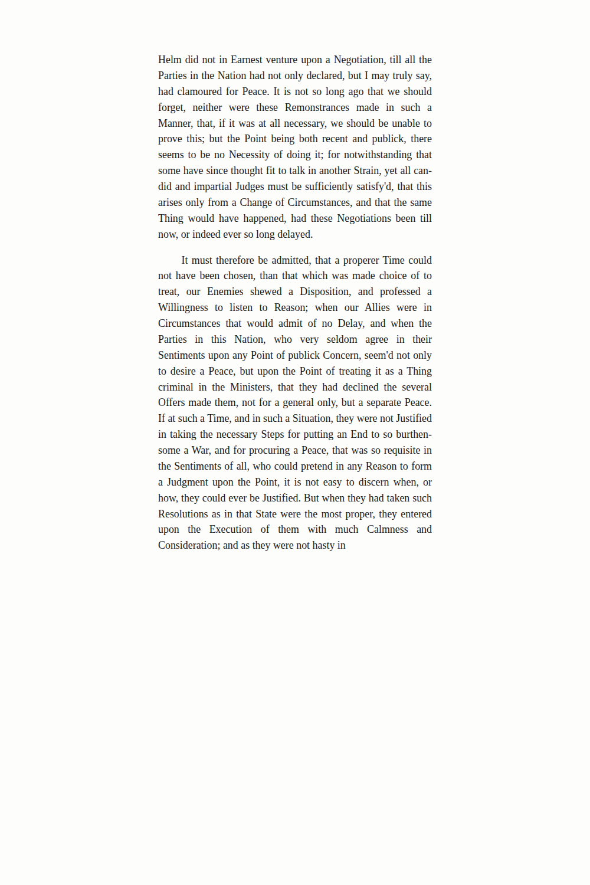Helm did not in Earnest venture upon a Negotiation, till all the Parties in the Nation had not only declared, but I may truly say, had clamoured for Peace. It is not so long ago that we should forget, neither were these Remonstrances made in such a Manner, that, if it was at all necessary, we should be unable to prove this; but the Point being both recent and publick, there seems to be no Necessity of doing it; for notwithstanding that some have since thought fit to talk in another Strain, yet all candid and impartial Judges must be sufficiently satisfy'd, that this arises only from a Change of Circumstances, and that the same Thing would have happened, had these Negotiations been till now, or indeed ever so long delayed.
It must therefore be admitted, that a properer Time could not have been chosen, than that which was made choice of to treat, our Enemies shewed a Disposition, and professed a Willingness to listen to Reason; when our Allies were in Circumstances that would admit of no Delay, and when the Parties in this Nation, who very seldom agree in their Sentiments upon any Point of publick Concern, seem'd not only to desire a Peace, but upon the Point of treating it as a Thing criminal in the Ministers, that they had declined the several Offers made them, not for a general only, but a separate Peace. If at such a Time, and in such a Situation, they were not Justified in taking the necessary Steps for putting an End to so burthensome a War, and for procuring a Peace, that was so requisite in the Sentiments of all, who could pretend in any Reason to form a Judgment upon the Point, it is not easy to discern when, or how, they could ever be Justified. But when they had taken such Resolutions as in that State were the most proper, they entered upon the Execution of them with much Calmness and Consideration; and as they were not hasty in